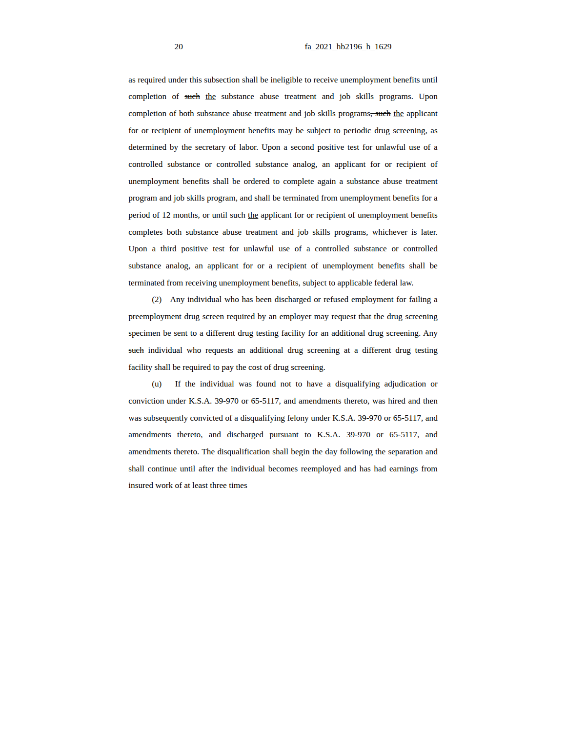20 fa_2021_hb2196_h_1629
as required under this subsection shall be ineligible to receive unemployment benefits until completion of such the substance abuse treatment and job skills programs. Upon completion of both substance abuse treatment and job skills programs, such the applicant for or recipient of unemployment benefits may be subject to periodic drug screening, as determined by the secretary of labor. Upon a second positive test for unlawful use of a controlled substance or controlled substance analog, an applicant for or recipient of unemployment benefits shall be ordered to complete again a substance abuse treatment program and job skills program, and shall be terminated from unemployment benefits for a period of 12 months, or until such the applicant for or recipient of unemployment benefits completes both substance abuse treatment and job skills programs, whichever is later. Upon a third positive test for unlawful use of a controlled substance or controlled substance analog, an applicant for or a recipient of unemployment benefits shall be terminated from receiving unemployment benefits, subject to applicable federal law.
(2) Any individual who has been discharged or refused employment for failing a preemployment drug screen required by an employer may request that the drug screening specimen be sent to a different drug testing facility for an additional drug screening. Any such individual who requests an additional drug screening at a different drug testing facility shall be required to pay the cost of drug screening.
(u) If the individual was found not to have a disqualifying adjudication or conviction under K.S.A. 39-970 or 65-5117, and amendments thereto, was hired and then was subsequently convicted of a disqualifying felony under K.S.A. 39-970 or 65-5117, and amendments thereto, and discharged pursuant to K.S.A. 39-970 or 65-5117, and amendments thereto. The disqualification shall begin the day following the separation and shall continue until after the individual becomes reemployed and has had earnings from insured work of at least three times